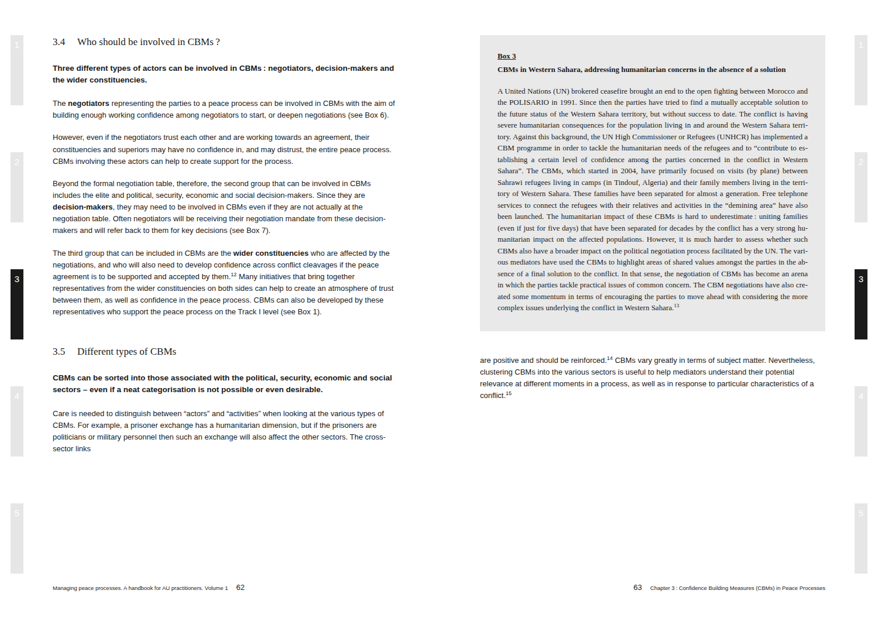1
2
3
4
5
3.4 Who should be involved in CBMs ?
Three different types of actors can be involved in CBMs : negotiators, decision-makers and the wider constituencies.
The negotiators representing the parties to a peace process can be involved in CBMs with the aim of building enough working confidence among negotiators to start, or deepen negotiations (see Box 6).
However, even if the negotiators trust each other and are working towards an agreement, their constituencies and superiors may have no confidence in, and may distrust, the entire peace process. CBMs involving these actors can help to create support for the process.
Beyond the formal negotiation table, therefore, the second group that can be involved in CBMs includes the elite and political, security, economic and social decision-makers. Since they are decision-makers, they may need to be involved in CBMs even if they are not actually at the negotiation table. Often negotiators will be receiving their negotiation mandate from these decision-makers and will refer back to them for key decisions (see Box 7).
The third group that can be included in CBMs are the wider constituencies who are affected by the negotiations, and who will also need to develop confidence across conflict cleavages if the peace agreement is to be supported and accepted by them.12 Many initiatives that bring together representatives from the wider constituencies on both sides can help to create an atmosphere of trust between them, as well as confidence in the peace process. CBMs can also be developed by these representatives who support the peace process on the Track I level (see Box 1).
3.5 Different types of CBMs
CBMs can be sorted into those associated with the political, security, economic and social sectors – even if a neat categorisation is not possible or even desirable.
Care is needed to distinguish between “actors” and “activities” when looking at the various types of CBMs. For example, a prisoner exchange has a humanitarian dimension, but if the prisoners are politicians or military personnel then such an exchange will also affect the other sectors. The cross-sector links
Managing peace processes. A handbook for AU practitioners. Volume 1 62
1
2
3
4
5
Box 3
CBMs in Western Sahara, addressing humanitarian concerns in the absence of a solution
A United Nations (UN) brokered ceasefire brought an end to the open fighting between Morocco and the POLISARIO in 1991. Since then the parties have tried to find a mutually acceptable solution to the future status of the Western Sahara territory, but without success to date. The conflict is having severe humanitarian consequences for the population living in and around the Western Sahara territory. Against this background, the UN High Commissioner or Refugees (UNHCR) has implemented a CBM programme in order to tackle the humanitarian needs of the refugees and to “contribute to establishing a certain level of confidence among the parties concerned in the conflict in Western Sahara”. The CBMs, which started in 2004, have primarily focused on visits (by plane) between Sahrawi refugees living in camps (in Tindouf, Algeria) and their family members living in the territory of Western Sahara. These families have been separated for almost a generation. Free telephone services to connect the refugees with their relatives and activities in the “demining area” have also been launched. The humanitarian impact of these CBMs is hard to underestimate : uniting families (even if just for five days) that have been separated for decades by the conflict has a very strong humanitarian impact on the affected populations. However, it is much harder to assess whether such CBMs also have a broader impact on the political negotiation process facilitated by the UN. The various mediators have used the CBMs to highlight areas of shared values amongst the parties in the absence of a final solution to the conflict. In that sense, the negotiation of CBMs has become an arena in which the parties tackle practical issues of common concern. The CBM negotiations have also created some momentum in terms of encouraging the parties to move ahead with considering the more complex issues underlying the conflict in Western Sahara.13
are positive and should be reinforced.14 CBMs vary greatly in terms of subject matter. Nevertheless, clustering CBMs into the various sectors is useful to help mediators understand their potential relevance at different moments in a process, as well as in response to particular characteristics of a conflict.15
63 Chapter 3 : Confidence Building Measures (CBMs) in Peace Processes